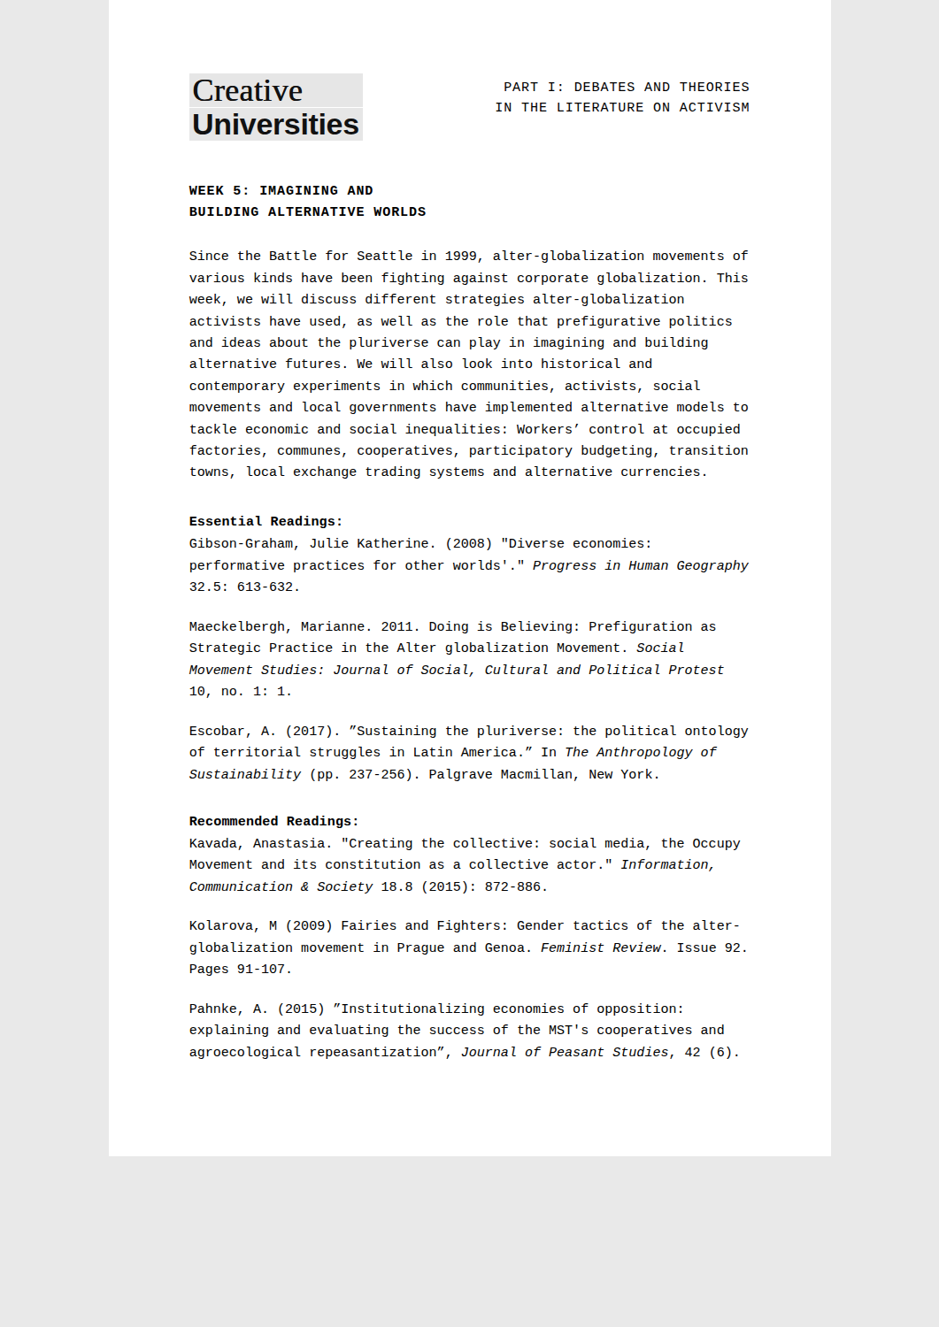Creative Universities
PART I: DEBATES AND THEORIES
IN THE LITERATURE ON ACTIVISM
Week 5: Imagining and
Building Alternative Worlds
Since the Battle for Seattle in 1999, alter-globalization movements of various kinds have been fighting against corporate globalization. This week, we will discuss different strategies alter-globalization activists have used, as well as the role that prefigurative politics and ideas about the pluriverse can play in imagining and building alternative futures. We will also look into historical and contemporary experiments in which communities, activists, social movements and local governments have implemented alternative models to tackle economic and social inequalities: Workers’ control at occupied factories, communes, cooperatives, participatory budgeting, transition towns, local exchange trading systems and alternative currencies.
Essential Readings:
Gibson-Graham, Julie Katherine. (2008) "Diverse economies: performative practices for other worlds'." Progress in Human Geography 32.5: 613-632.
Maeckelbergh, Marianne. 2011. Doing is Believing: Prefiguration as Strategic Practice in the Alter globalization Movement. Social Movement Studies: Journal of Social, Cultural and Political Protest 10, no. 1: 1.
Escobar, A. (2017). ”Sustaining the pluriverse: the political ontology of territorial struggles in Latin America.” In The Anthropology of Sustainability (pp. 237-256). Palgrave Macmillan, New York.
Recommended Readings:
Kavada, Anastasia. "Creating the collective: social media, the Occupy Movement and its constitution as a collective actor." Information, Communication & Society 18.8 (2015): 872-886.
Kolarova, M (2009) Fairies and Fighters: Gender tactics of the alter-globalization movement in Prague and Genoa. Feminist Review. Issue 92. Pages 91-107.
Pahnke, A. (2015) ”Institutionalizing economies of opposition: explaining and evaluating the success of the MST's cooperatives and agroecological repeasantization”, Journal of Peasant Studies, 42 (6).